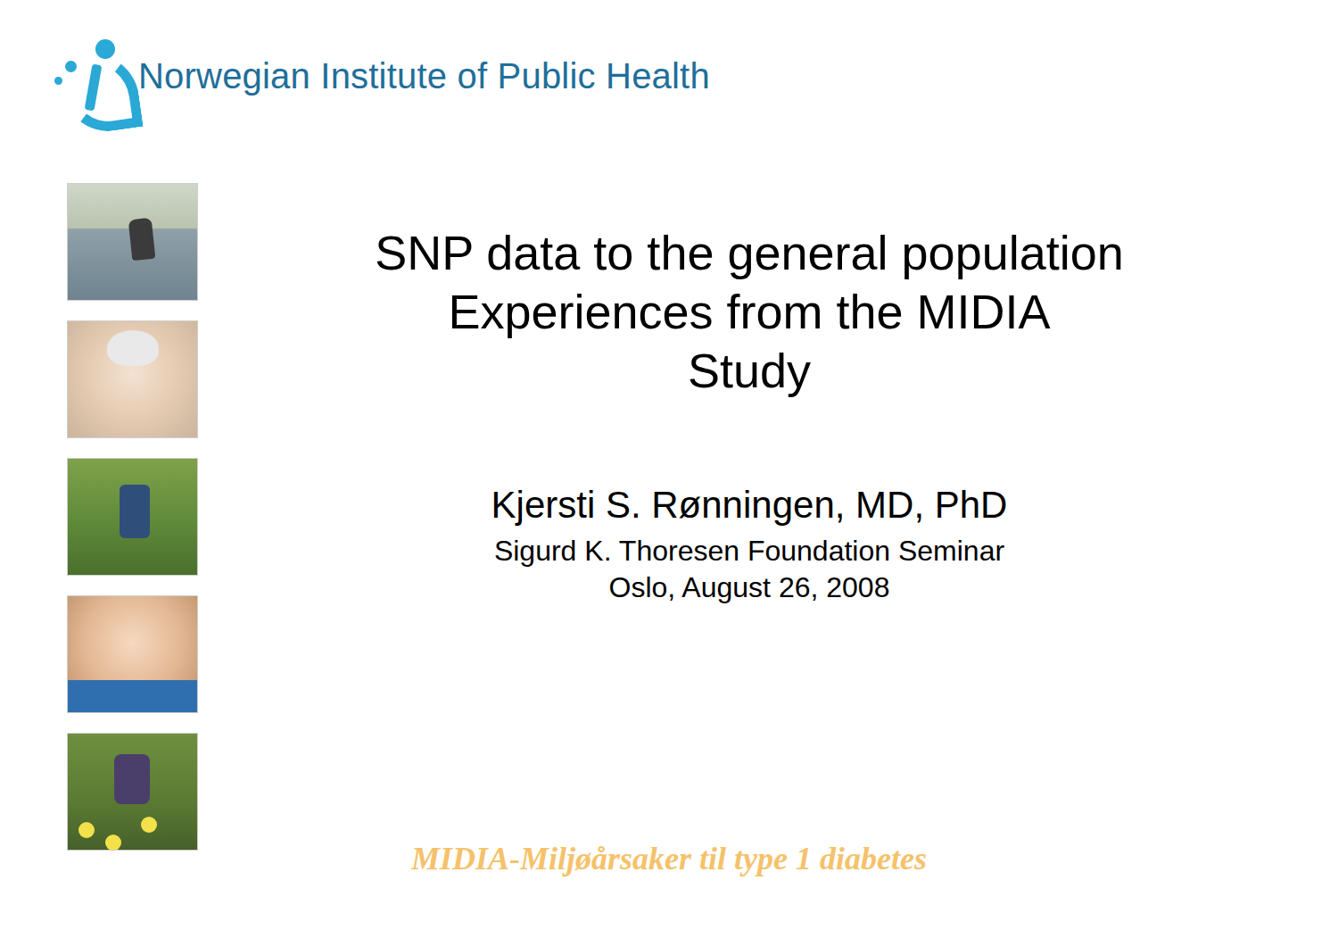Norwegian Institute of Public Health
SNP data to the general population
Experiences from the MIDIA
Study
Kjersti S. Rønningen, MD, PhD
Sigurd K. Thoresen Foundation Seminar
Oslo, August 26, 2008
MIDIA-Miljøårsaker til type 1 diabetes